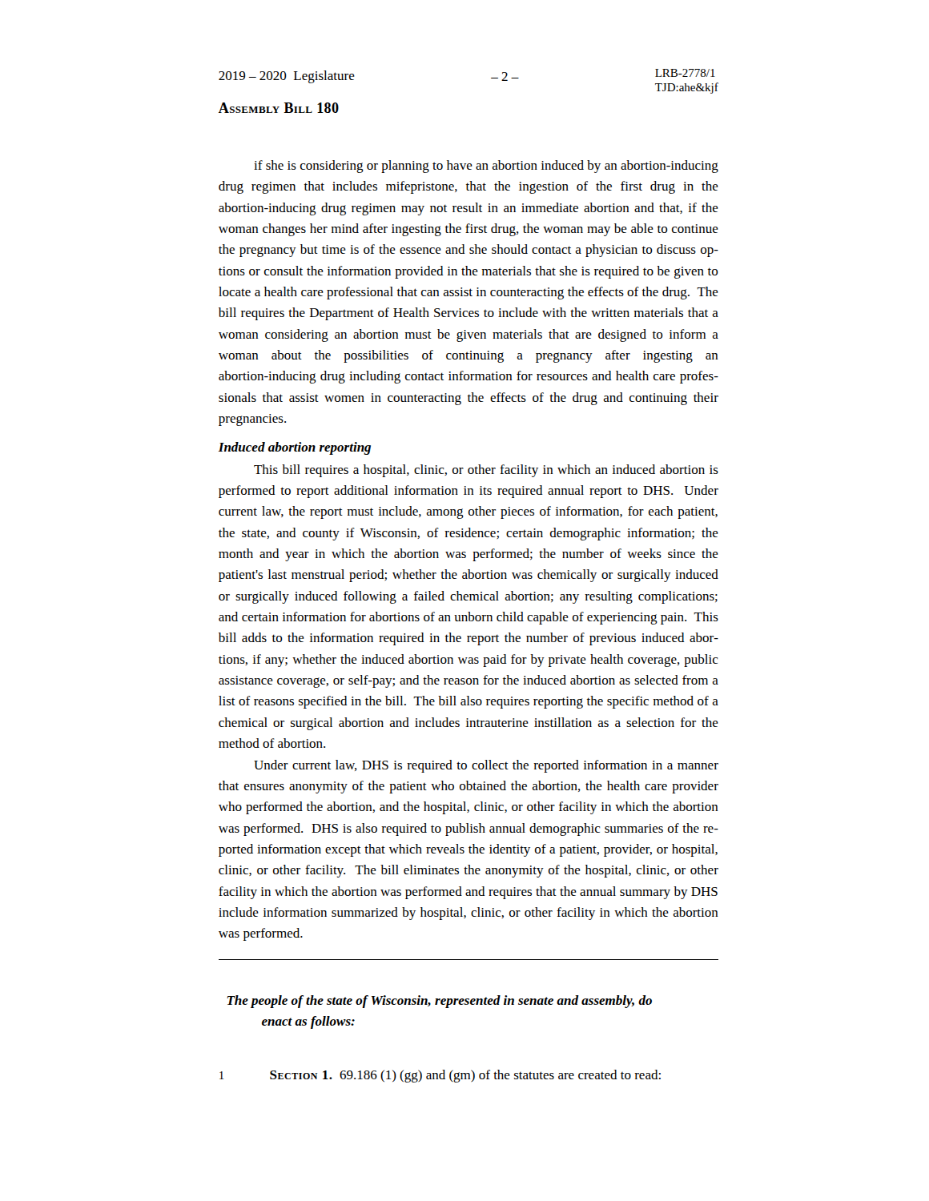2019 – 2020 Legislature
– 2 –
LRB‑2778/1
TJD:ahe&kjf
Assembly Bill 180
if she is considering or planning to have an abortion induced by an abortion‑inducing drug regimen that includes mifepristone, that the ingestion of the first drug in the abortion‑inducing drug regimen may not result in an immediate abortion and that, if the woman changes her mind after ingesting the first drug, the woman may be able to continue the pregnancy but time is of the essence and she should contact a physician to discuss options or consult the information provided in the materials that she is required to be given to locate a health care professional that can assist in counteracting the effects of the drug. The bill requires the Department of Health Services to include with the written materials that a woman considering an abortion must be given materials that are designed to inform a woman about the possibilities of continuing a pregnancy after ingesting an abortion‑inducing drug including contact information for resources and health care professionals that assist women in counteracting the effects of the drug and continuing their pregnancies.
Induced abortion reporting
This bill requires a hospital, clinic, or other facility in which an induced abortion is performed to report additional information in its required annual report to DHS. Under current law, the report must include, among other pieces of information, for each patient, the state, and county if Wisconsin, of residence; certain demographic information; the month and year in which the abortion was performed; the number of weeks since the patient's last menstrual period; whether the abortion was chemically or surgically induced or surgically induced following a failed chemical abortion; any resulting complications; and certain information for abortions of an unborn child capable of experiencing pain. This bill adds to the information required in the report the number of previous induced abortions, if any; whether the induced abortion was paid for by private health coverage, public assistance coverage, or self‑pay; and the reason for the induced abortion as selected from a list of reasons specified in the bill. The bill also requires reporting the specific method of a chemical or surgical abortion and includes intrauterine instillation as a selection for the method of abortion.
Under current law, DHS is required to collect the reported information in a manner that ensures anonymity of the patient who obtained the abortion, the health care provider who performed the abortion, and the hospital, clinic, or other facility in which the abortion was performed. DHS is also required to publish annual demographic summaries of the reported information except that which reveals the identity of a patient, provider, or hospital, clinic, or other facility. The bill eliminates the anonymity of the hospital, clinic, or other facility in which the abortion was performed and requires that the annual summary by DHS include information summarized by hospital, clinic, or other facility in which the abortion was performed.
The people of the state of Wisconsin, represented in senate and assembly, do enact as follows:
1
Section 1. 69.186 (1) (gg) and (gm) of the statutes are created to read: